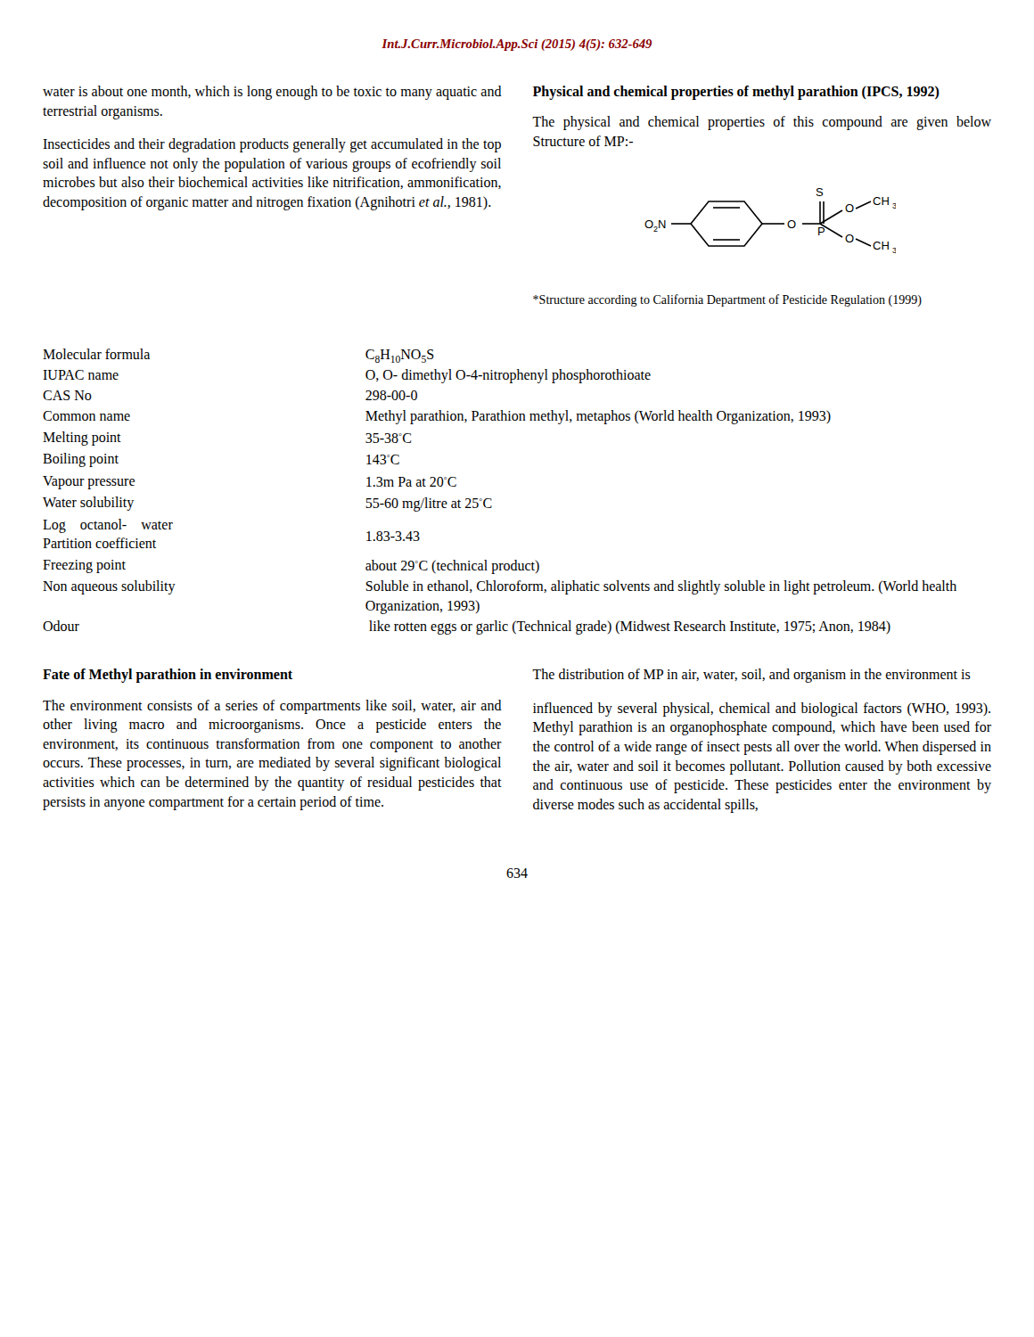Int.J.Curr.Microbiol.App.Sci (2015) 4(5): 632-649
water is about one month, which is long enough to be toxic to many aquatic and terrestrial organisms.
Insecticides and their degradation products generally get accumulated in the top soil and influence not only the population of various groups of ecofriendly soil microbes but also their biochemical activities like nitrification, ammonification, decomposition of organic matter and nitrogen fixation (Agnihotri et al., 1981).
Physical and chemical properties of methyl parathion (IPCS, 1992)
The physical and chemical properties of this compound are given below Structure of MP:-
*Structure according to California Department of Pesticide Regulation (1999)
| Molecular formula | C 8 H 10 NO 5 S |
| IUPAC name | O, O- dimethyl O-4-nitrophenyl phosphorothioate |
| CAS No | 298-00-0 |
| Common name | Methyl parathion, Parathion methyl, metaphos (World health Organization, 1993) |
| Melting point | 35-38 ◦ C |
| Boiling point | 143 ◦ C |
| Vapour pressure | 1.3m Pa at 20 ◦ C |
| Water solubility | 55-60 mg/litre at 25 ◦ C |
| Log octanol- water Partition coefficient | 1.83-3.43 |
| Freezing point | about 29 ◦ C (technical product) |
| Non aqueous solubility | Soluble in ethanol, Chloroform, aliphatic solvents and slightly soluble in light petroleum. (World health Organization, 1993) |
| Odour | like rotten eggs or garlic (Technical grade) (Midwest Research Institute, 1975; Anon, 1984) |
Fate of Methyl parathion in environment
The environment consists of a series of compartments like soil, water, air and other living macro and microorganisms. Once a pesticide enters the environment, its continuous transformation from one component to another occurs. These processes, in turn, are mediated by several significant biological activities which can be determined by the quantity of residual pesticides that persists in anyone compartment for a certain period of time.
The distribution of MP in air, water, soil, and organism in the environment is
influenced by several physical, chemical and biological factors (WHO, 1993). Methyl parathion is an organophosphate compound, which have been used for the control of a wide range of insect pests all over the world. When dispersed in the air, water and soil it becomes pollutant. Pollution caused by both excessive and continuous use of pesticide. These pesticides enter the environment by diverse modes such as accidental spills,
634